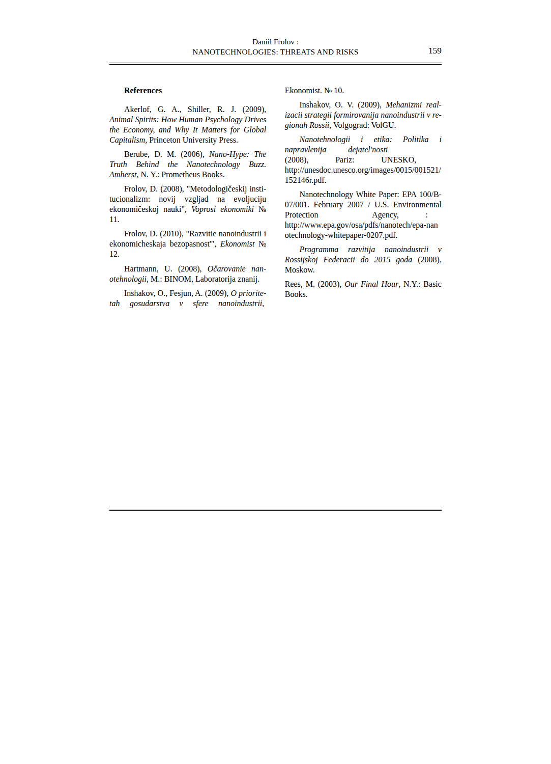Daniil Frolov : NANOTECHNOLOGIES: THREATS AND RISKS 159
References
Akerlof, G. A., Shiller, R. J. (2009), Animal Spirits: How Human Psychology Drives the Economy, and Why It Matters for Global Capitalism, Princeton University Press.
Berube, D. M. (2006), Nano-Hype: The Truth Behind the Nanotechnology Buzz. Amherst, N. Y.: Prometheus Books.
Frolov, D. (2008), "Metodologičeskij institucionalizm: novij vzgljad na evoljuciju ekonomičeskoj nauki", Voprosi ekonomiki № 11.
Frolov, D. (2010), "Razvitie nanoindustrii i ekonomicheskaja bezopasnost'", Ekonomist № 12.
Hartmann, U. (2008), Očarovanie nanotehnologii, M.: BINOM, Laboratorija znanij.
Inshakov, O., Fesjun, A. (2009), O prioritetah gosudarstva v sfere nanoindustrii, Ekonomist. № 10.
Inshakov, O. V. (2009), Mehanizmi realizacii strategii formirovanija nanoindustrii v regionah Rossii, Volgograd: VolGU.
Nanotehnologii i etika: Politika i napravlenija dejatel'nosti (2008), Pariz: UNESKO,
http://unesdoc.unesco.org/images/0015/001521/152146r.pdf.
Nanotechnology White Paper: EPA 100/B-07/001. February 2007 / U.S. Environmental Protection Agency, :
http://www.epa.gov/osa/pdfs/nanotech/epa-nanotechnology-whitepaper-0207.pdf.
Programma razvitija nanoindustrii v Rossijskoj Federacii do 2015 goda (2008), Moskow.
Rees, M. (2003), Our Final Hour, N.Y.: Basic Books.